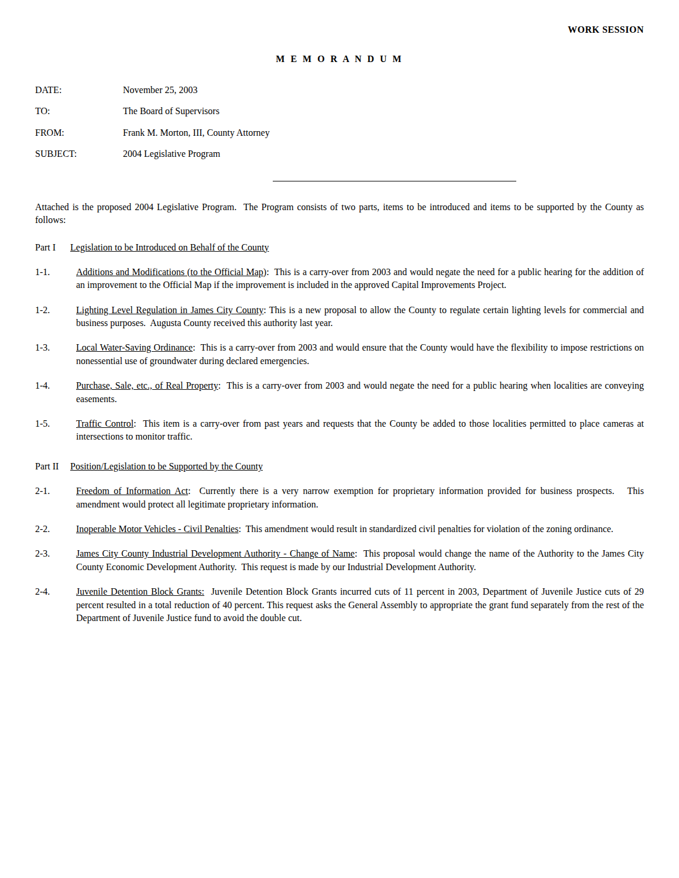WORK SESSION
M E M O R A N D U M
| DATE: | November 25, 2003 |
| TO: | The Board of Supervisors |
| FROM: | Frank M. Morton, III, County Attorney |
| SUBJECT: | 2004 Legislative Program |
Attached is the proposed 2004 Legislative Program. The Program consists of two parts, items to be introduced and items to be supported by the County as follows:
Part I Legislation to be Introduced on Behalf of the County
| 1-1. | Additions and Modifications (to the Official Map) : This is a carry-over from 2003 and would negate the need for a public hearing for the addition of an improvement to the Official Map if the improvement is included in the approved Capital Improvements Project. |
| 1-2. | Lighting Level Regulation in James City County : This is a new proposal to allow the County to regulate certain lighting levels for commercial and business purposes. Augusta County received this authority last year. |
| 1-3. | Local Water-Saving Ordinance : This is a carry-over from 2003 and would ensure that the County would have the flexibility to impose restrictions on nonessential use of groundwater during declared emergencies. |
| 1-4. | Purchase, Sale, etc., of Real Property : This is a carry-over from 2003 and would negate the need for a public hearing when localities are conveying easements. |
| 1-5. | Traffic Control : This item is a carry-over from past years and requests that the County be added to those localities permitted to place cameras at intersections to monitor traffic. |
Part II Position/Legislation to be Supported by the County
| 2-1. | Freedom of Information Act : Currently there is a very narrow exemption for proprietary information provided for business prospects. This amendment would protect all legitimate proprietary information. |
| 2-2. | Inoperable Motor Vehicles - Civil Penalties : This amendment would result in standardized civil penalties for violation of the zoning ordinance. |
| 2-3. | James City County Industrial Development Authority - Change of Name : This proposal would change the name of the Authority to the James City County Economic Development Authority. This request is made by our Industrial Development Authority. |
| 2-4. | Juvenile Detention Block Grants: Juvenile Detention Block Grants incurred cuts of 11 percent in 2003, Department of Juvenile Justice cuts of 29 percent resulted in a total reduction of 40 percent. This request asks the General Assembly to appropriate the grant fund separately from the rest of the Department of Juvenile Justice fund to avoid the double cut. |